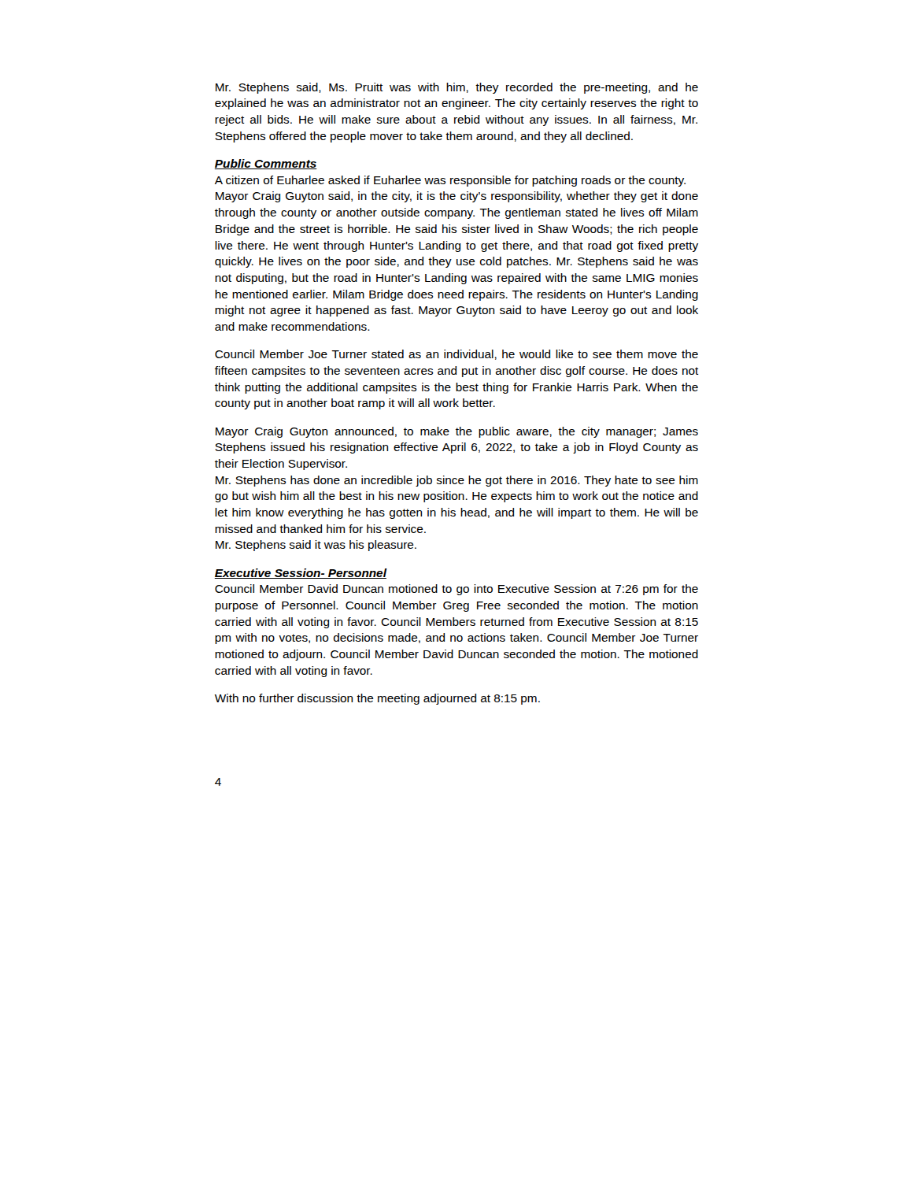Mr. Stephens said, Ms. Pruitt was with him, they recorded the pre-meeting, and he explained he was an administrator not an engineer. The city certainly reserves the right to reject all bids. He will make sure about a rebid without any issues. In all fairness, Mr. Stephens offered the people mover to take them around, and they all declined.
Public Comments
A citizen of Euharlee asked if Euharlee was responsible for patching roads or the county.
Mayor Craig Guyton said, in the city, it is the city's responsibility, whether they get it done through the county or another outside company. The gentleman stated he lives off Milam Bridge and the street is horrible. He said his sister lived in Shaw Woods; the rich people live there. He went through Hunter's Landing to get there, and that road got fixed pretty quickly. He lives on the poor side, and they use cold patches. Mr. Stephens said he was not disputing, but the road in Hunter's Landing was repaired with the same LMIG monies he mentioned earlier. Milam Bridge does need repairs. The residents on Hunter's Landing might not agree it happened as fast. Mayor Guyton said to have Leeroy go out and look and make recommendations.
Council Member Joe Turner stated as an individual, he would like to see them move the fifteen campsites to the seventeen acres and put in another disc golf course. He does not think putting the additional campsites is the best thing for Frankie Harris Park. When the county put in another boat ramp it will all work better.
Mayor Craig Guyton announced, to make the public aware, the city manager; James Stephens issued his resignation effective April 6, 2022, to take a job in Floyd County as their Election Supervisor.
Mr. Stephens has done an incredible job since he got there in 2016. They hate to see him go but wish him all the best in his new position. He expects him to work out the notice and let him know everything he has gotten in his head, and he will impart to them. He will be missed and thanked him for his service.
Mr. Stephens said it was his pleasure.
Executive Session- Personnel
Council Member David Duncan motioned to go into Executive Session at 7:26 pm for the purpose of Personnel. Council Member Greg Free seconded the motion. The motion carried with all voting in favor. Council Members returned from Executive Session at 8:15 pm with no votes, no decisions made, and no actions taken. Council Member Joe Turner motioned to adjourn. Council Member David Duncan seconded the motion. The motioned carried with all voting in favor.
With no further discussion the meeting adjourned at 8:15 pm.
4